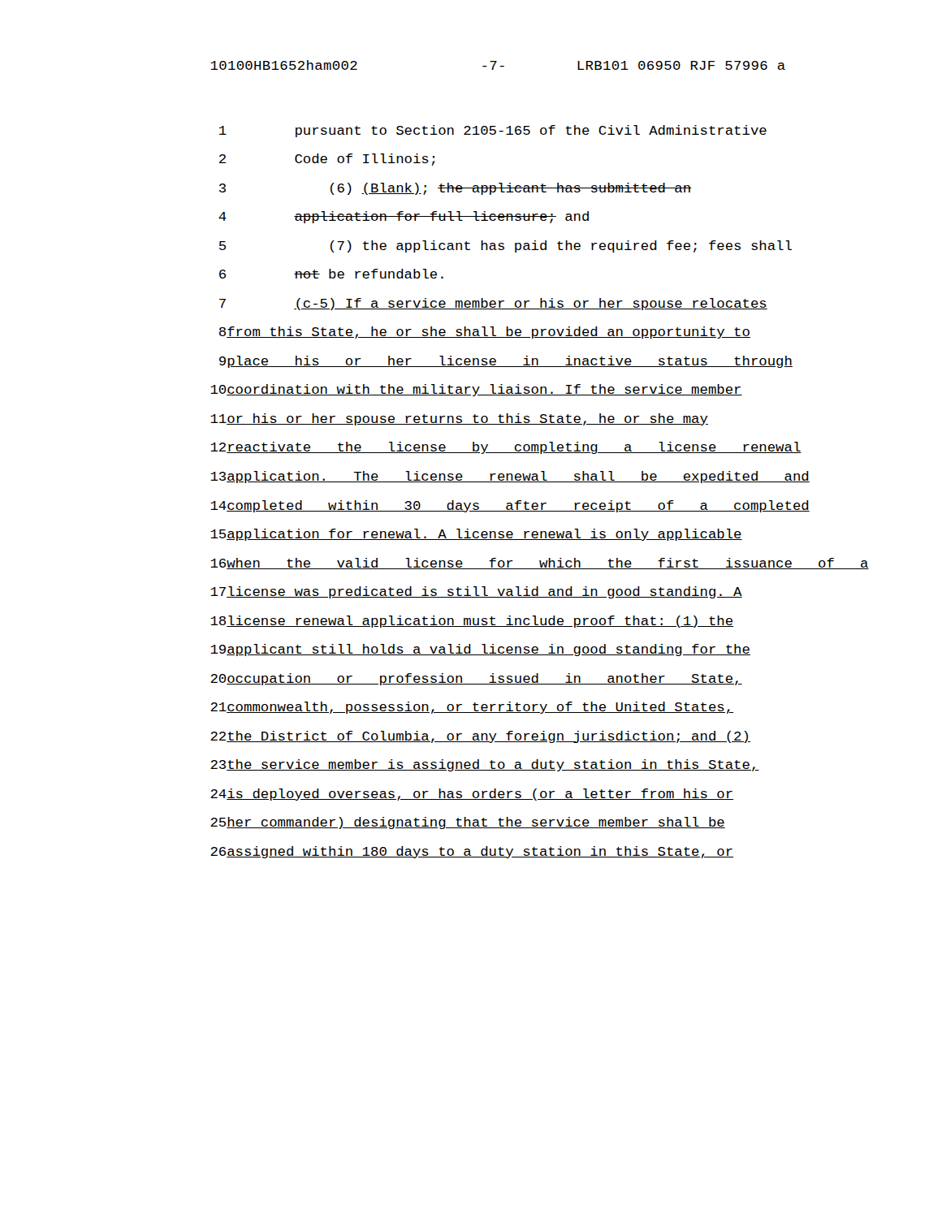10100HB1652ham002 -7- LRB101 06950 RJF 57996 a
| 1 | pursuant to Section 2105-165 of the Civil Administrative |
| 2 | Code of Illinois; |
| 3 | (6) (Blank) ; the applicant has submitted an |
| 4 | application for full licensure; and |
| 5 | (7) the applicant has paid the required fee; fees shall |
| 6 | not be refundable. |
| 7 | (c-5) If a service member or his or her spouse relocates |
| 8 | from this State, he or she shall be provided an opportunity to |
| 9 | place his or her license in inactive status through |
| 10 | coordination with the military liaison. If the service member |
| 11 | or his or her spouse returns to this State, he or she may |
| 12 | reactivate the license by completing a license renewal |
| 13 | application. The license renewal shall be expedited and |
| 14 | completed within 30 days after receipt of a completed |
| 15 | application for renewal. A license renewal is only applicable |
| 16 | when the valid license for which the first issuance of a |
| 17 | license was predicated is still valid and in good standing. A |
| 18 | license renewal application must include proof that: (1) the |
| 19 | applicant still holds a valid license in good standing for the |
| 20 | occupation or profession issued in another State, |
| 21 | commonwealth, possession, or territory of the United States, |
| 22 | the District of Columbia, or any foreign jurisdiction; and (2) |
| 23 | the service member is assigned to a duty station in this State, |
| 24 | is deployed overseas, or has orders (or a letter from his or |
| 25 | her commander) designating that the service member shall be |
| 26 | assigned within 180 days to a duty station in this State, or |